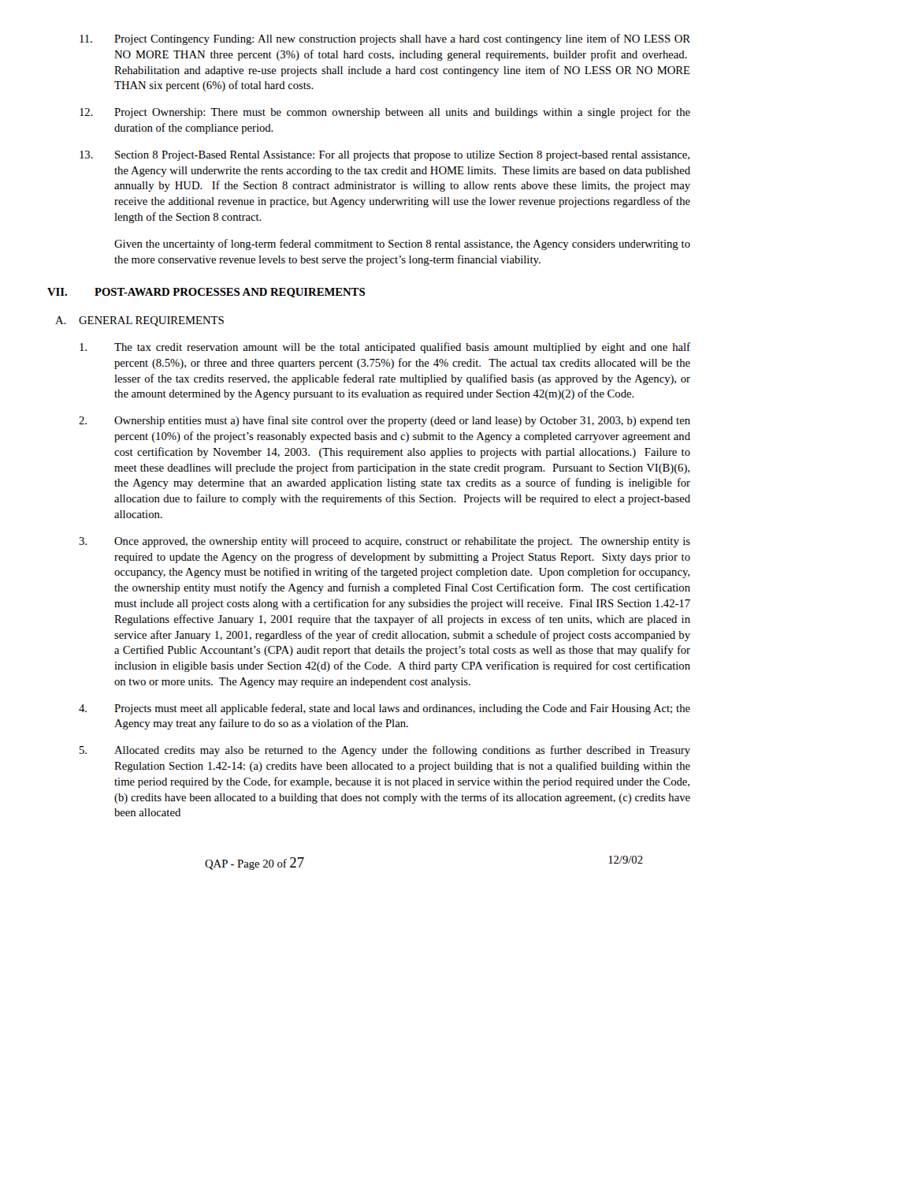11. Project Contingency Funding: All new construction projects shall have a hard cost contingency line item of NO LESS OR NO MORE THAN three percent (3%) of total hard costs, including general requirements, builder profit and overhead. Rehabilitation and adaptive re-use projects shall include a hard cost contingency line item of NO LESS OR NO MORE THAN six percent (6%) of total hard costs.
12. Project Ownership: There must be common ownership between all units and buildings within a single project for the duration of the compliance period.
13. Section 8 Project-Based Rental Assistance: For all projects that propose to utilize Section 8 project-based rental assistance, the Agency will underwrite the rents according to the tax credit and HOME limits. These limits are based on data published annually by HUD. If the Section 8 contract administrator is willing to allow rents above these limits, the project may receive the additional revenue in practice, but Agency underwriting will use the lower revenue projections regardless of the length of the Section 8 contract.
Given the uncertainty of long-term federal commitment to Section 8 rental assistance, the Agency considers underwriting to the more conservative revenue levels to best serve the project’s long-term financial viability.
VII. POST-AWARD PROCESSES AND REQUIREMENTS
A. GENERAL REQUIREMENTS
1. The tax credit reservation amount will be the total anticipated qualified basis amount multiplied by eight and one half percent (8.5%), or three and three quarters percent (3.75%) for the 4% credit. The actual tax credits allocated will be the lesser of the tax credits reserved, the applicable federal rate multiplied by qualified basis (as approved by the Agency), or the amount determined by the Agency pursuant to its evaluation as required under Section 42(m)(2) of the Code.
2. Ownership entities must a) have final site control over the property (deed or land lease) by October 31, 2003, b) expend ten percent (10%) of the project’s reasonably expected basis and c) submit to the Agency a completed carryover agreement and cost certification by November 14, 2003. (This requirement also applies to projects with partial allocations.) Failure to meet these deadlines will preclude the project from participation in the state credit program. Pursuant to Section VI(B)(6), the Agency may determine that an awarded application listing state tax credits as a source of funding is ineligible for allocation due to failure to comply with the requirements of this Section. Projects will be required to elect a project-based allocation.
3. Once approved, the ownership entity will proceed to acquire, construct or rehabilitate the project. The ownership entity is required to update the Agency on the progress of development by submitting a Project Status Report. Sixty days prior to occupancy, the Agency must be notified in writing of the targeted project completion date. Upon completion for occupancy, the ownership entity must notify the Agency and furnish a completed Final Cost Certification form. The cost certification must include all project costs along with a certification for any subsidies the project will receive. Final IRS Section 1.42-17 Regulations effective January 1, 2001 require that the taxpayer of all projects in excess of ten units, which are placed in service after January 1, 2001, regardless of the year of credit allocation, submit a schedule of project costs accompanied by a Certified Public Accountant’s (CPA) audit report that details the project’s total costs as well as those that may qualify for inclusion in eligible basis under Section 42(d) of the Code. A third party CPA verification is required for cost certification on two or more units. The Agency may require an independent cost analysis.
4. Projects must meet all applicable federal, state and local laws and ordinances, including the Code and Fair Housing Act; the Agency may treat any failure to do so as a violation of the Plan.
5. Allocated credits may also be returned to the Agency under the following conditions as further described in Treasury Regulation Section 1.42-14: (a) credits have been allocated to a project building that is not a qualified building within the time period required by the Code, for example, because it is not placed in service within the period required under the Code, (b) credits have been allocated to a building that does not comply with the terms of its allocation agreement, (c) credits have been allocated
QAP - Page 20 of 27 12/9/02